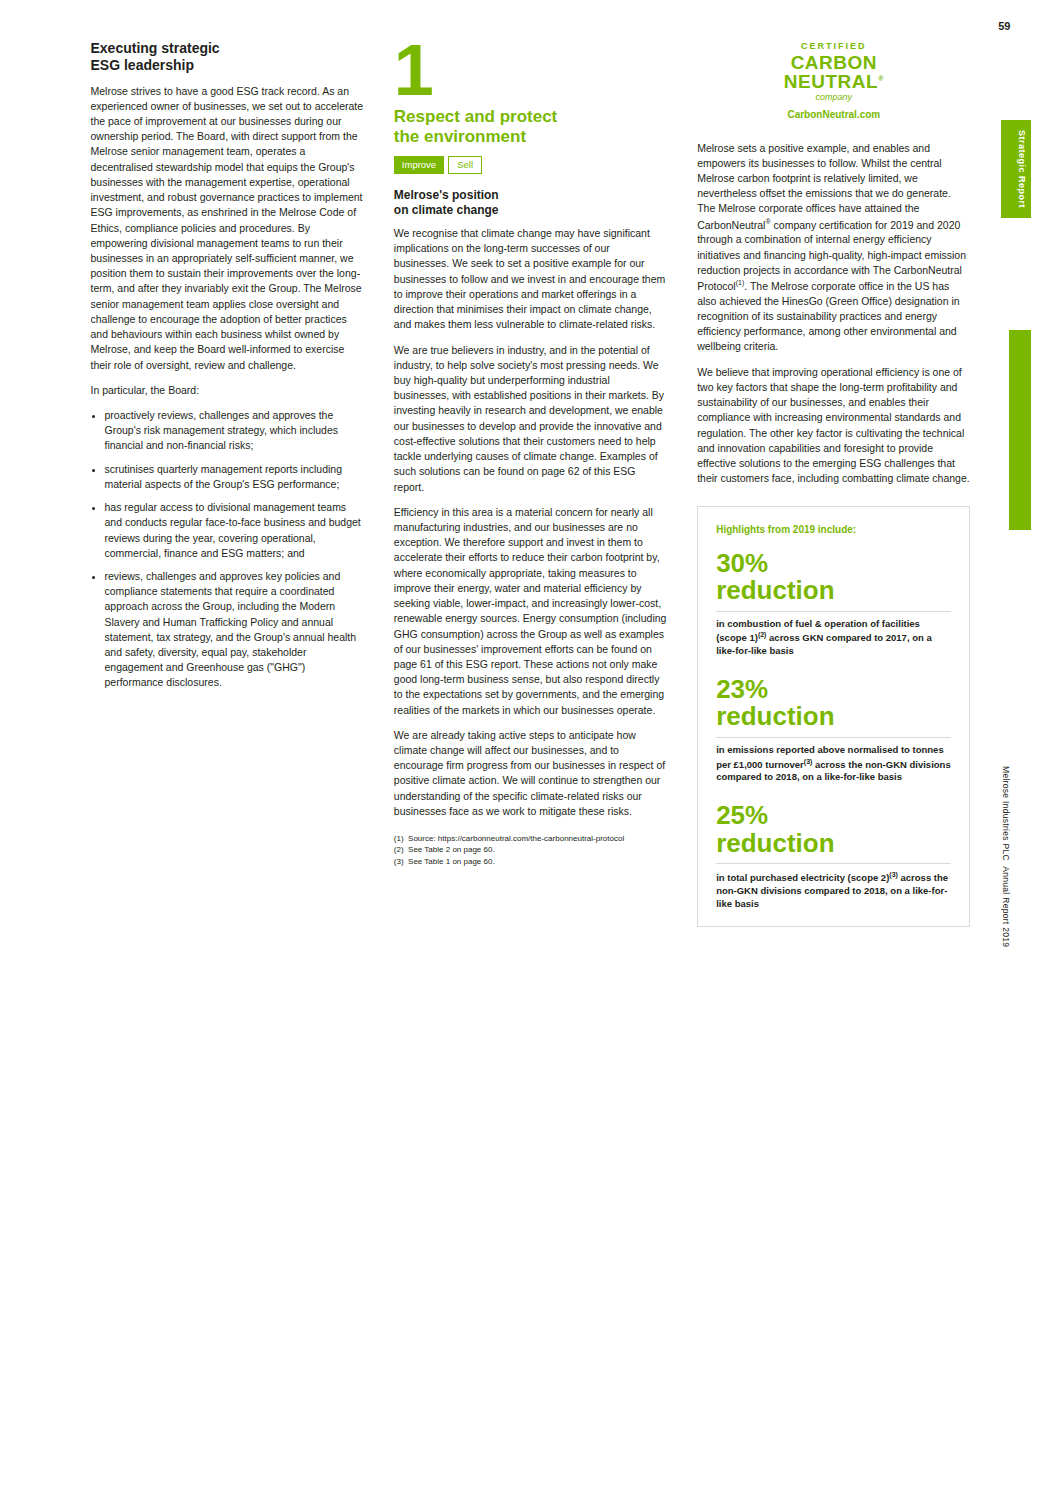59
Strategic Report
Melrose Industries PLC Annual Report 2019
Executing strategic
ESG leadership
Melrose strives to have a good ESG track record. As an experienced owner of businesses, we set out to accelerate the pace of improvement at our businesses during our ownership period. The Board, with direct support from the Melrose senior management team, operates a decentralised stewardship model that equips the Group's businesses with the management expertise, operational investment, and robust governance practices to implement ESG improvements, as enshrined in the Melrose Code of Ethics, compliance policies and procedures. By empowering divisional management teams to run their businesses in an appropriately self-sufficient manner, we position them to sustain their improvements over the long-term, and after they invariably exit the Group. The Melrose senior management team applies close oversight and challenge to encourage the adoption of better practices and behaviours within each business whilst owned by Melrose, and keep the Board well-informed to exercise their role of oversight, review and challenge.
In particular, the Board:
proactively reviews, challenges and approves the Group's risk management strategy, which includes financial and non-financial risks;
scrutinises quarterly management reports including material aspects of the Group's ESG performance;
has regular access to divisional management teams and conducts regular face-to-face business and budget reviews during the year, covering operational, commercial, finance and ESG matters; and
reviews, challenges and approves key policies and compliance statements that require a coordinated approach across the Group, including the Modern Slavery and Human Trafficking Policy and annual statement, tax strategy, and the Group's annual health and safety, diversity, equal pay, stakeholder engagement and Greenhouse gas ("GHG") performance disclosures.
1
Respect and protect
the environment
Improve Sell
Melrose's position
on climate change
We recognise that climate change may have significant implications on the long-term successes of our businesses. We seek to set a positive example for our businesses to follow and we invest in and encourage them to improve their operations and market offerings in a direction that minimises their impact on climate change, and makes them less vulnerable to climate-related risks.
We are true believers in industry, and in the potential of industry, to help solve society's most pressing needs. We buy high-quality but underperforming industrial businesses, with established positions in their markets. By investing heavily in research and development, we enable our businesses to develop and provide the innovative and cost-effective solutions that their customers need to help tackle underlying causes of climate change. Examples of such solutions can be found on page 62 of this ESG report.
Efficiency in this area is a material concern for nearly all manufacturing industries, and our businesses are no exception. We therefore support and invest in them to accelerate their efforts to reduce their carbon footprint by, where economically appropriate, taking measures to improve their energy, water and material efficiency by seeking viable, lower-impact, and increasingly lower-cost, renewable energy sources. Energy consumption (including GHG consumption) across the Group as well as examples of our businesses' improvement efforts can be found on page 61 of this ESG report. These actions not only make good long-term business sense, but also respond directly to the expectations set by governments, and the emerging realities of the markets in which our businesses operate.
We are already taking active steps to anticipate how climate change will affect our businesses, and to encourage firm progress from our businesses in respect of positive climate action. We will continue to strengthen our understanding of the specific climate-related risks our businesses face as we work to mitigate these risks.
(1) Source: https://carbonneutral.com/the-carbonneutral-protocol
(2) See Table 2 on page 60.
(3) See Table 1 on page 60.
CERTIFIED
CARBON
NEUTRAL®
company
CarbonNeutral.com
Melrose sets a positive example, and enables and empowers its businesses to follow. Whilst the central Melrose carbon footprint is relatively limited, we nevertheless offset the emissions that we do generate. The Melrose corporate offices have attained the CarbonNeutral® company certification for 2019 and 2020 through a combination of internal energy efficiency initiatives and financing high-quality, high-impact emission reduction projects in accordance with The CarbonNeutral Protocol(1). The Melrose corporate office in the US has also achieved the HinesGo (Green Office) designation in recognition of its sustainability practices and energy efficiency performance, among other environmental and wellbeing criteria.
We believe that improving operational efficiency is one of two key factors that shape the long-term profitability and sustainability of our businesses, and enables their compliance with increasing environmental standards and regulation. The other key factor is cultivating the technical and innovation capabilities and foresight to provide effective solutions to the emerging ESG challenges that their customers face, including combatting climate change.
Highlights from 2019 include:
30%
reduction
in combustion of fuel & operation of facilities (scope 1)(2) across GKN compared to 2017, on a like-for-like basis
23%
reduction
in emissions reported above normalised to tonnes per £1,000 turnover(3) across the non-GKN divisions compared to 2018, on a like-for-like basis
25%
reduction
in total purchased electricity (scope 2)(3) across the non-GKN divisions compared to 2018, on a like-for-like basis